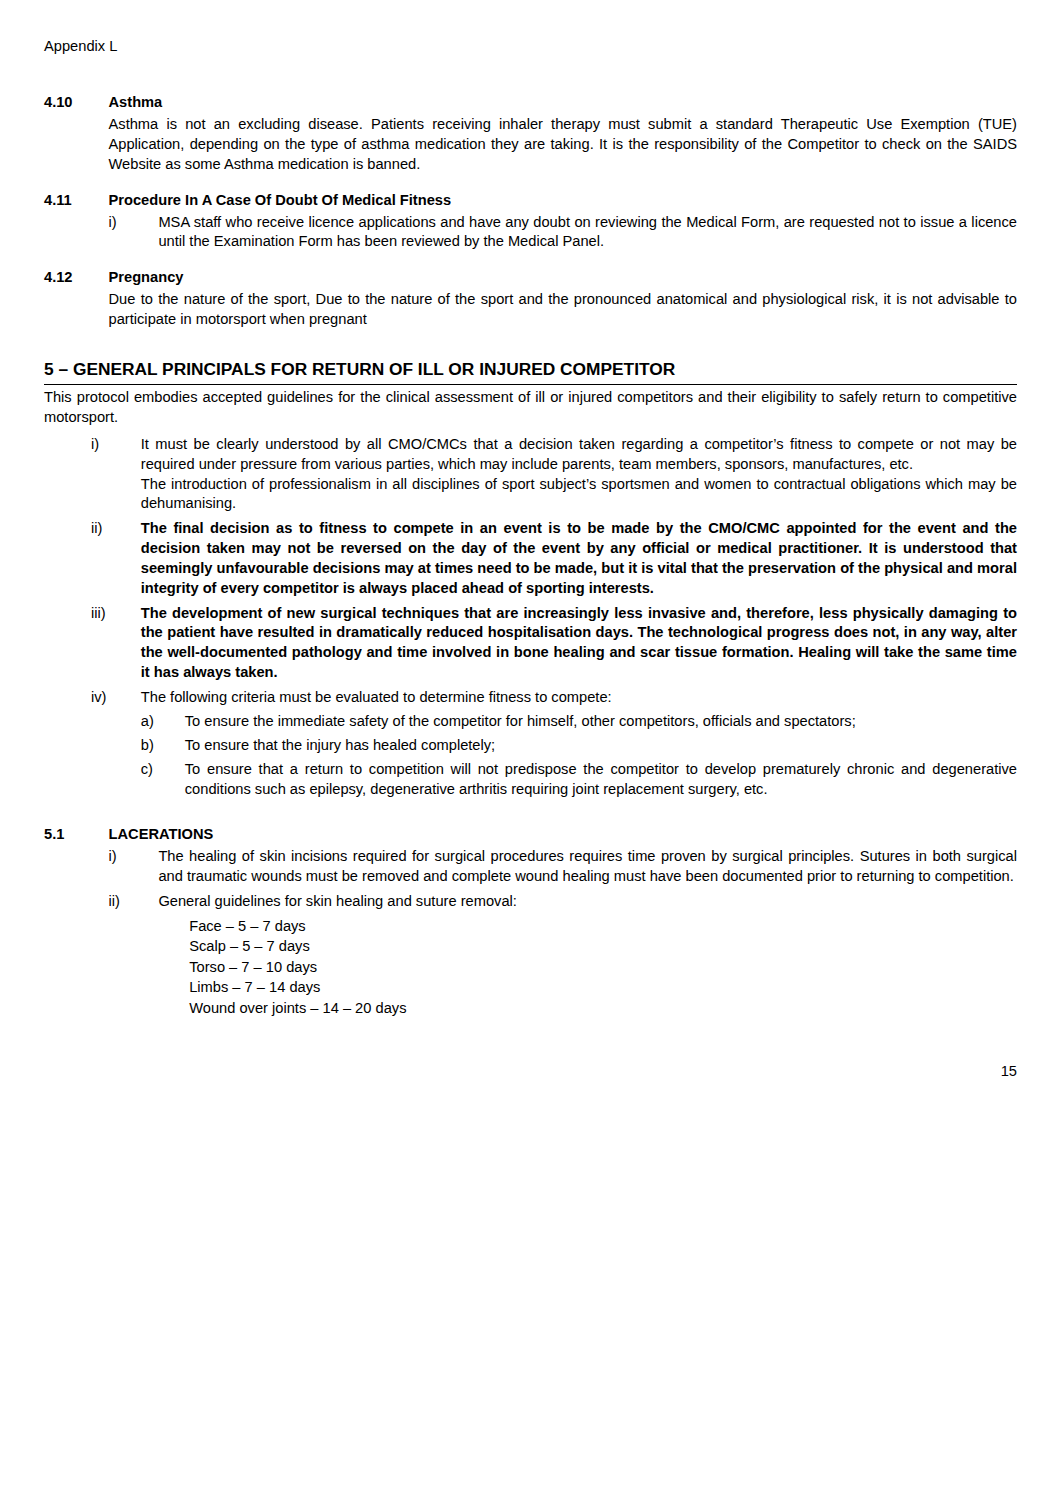Appendix L
4.10 Asthma
Asthma is not an excluding disease. Patients receiving inhaler therapy must submit a standard Therapeutic Use Exemption (TUE) Application, depending on the type of asthma medication they are taking. It is the responsibility of the Competitor to check on the SAIDS Website as some Asthma medication is banned.
4.11 Procedure In A Case Of Doubt Of Medical Fitness
i) MSA staff who receive licence applications and have any doubt on reviewing the Medical Form, are requested not to issue a licence until the Examination Form has been reviewed by the Medical Panel.
4.12 Pregnancy
Due to the nature of the sport, Due to the nature of the sport and the pronounced anatomical and physiological risk, it is not advisable to participate in motorsport when pregnant
5 – GENERAL PRINCIPALS FOR RETURN OF ILL OR INJURED COMPETITOR
This protocol embodies accepted guidelines for the clinical assessment of ill or injured competitors and their eligibility to safely return to competitive motorsport.
i) It must be clearly understood by all CMO/CMCs that a decision taken regarding a competitor’s fitness to compete or not may be required under pressure from various parties, which may include parents, team members, sponsors, manufactures, etc.
The introduction of professionalism in all disciplines of sport subject’s sportsmen and women to contractual obligations which may be dehumanising.
ii) The final decision as to fitness to compete in an event is to be made by the CMO/CMC appointed for the event and the decision taken may not be reversed on the day of the event by any official or medical practitioner. It is understood that seemingly unfavourable decisions may at times need to be made, but it is vital that the preservation of the physical and moral integrity of every competitor is always placed ahead of sporting interests.
iii) The development of new surgical techniques that are increasingly less invasive and, therefore, less physically damaging to the patient have resulted in dramatically reduced hospitalisation days. The technological progress does not, in any way, alter the well-documented pathology and time involved in bone healing and scar tissue formation. Healing will take the same time it has always taken.
iv) The following criteria must be evaluated to determine fitness to compete:
a) To ensure the immediate safety of the competitor for himself, other competitors, officials and spectators;
b) To ensure that the injury has healed completely;
c) To ensure that a return to competition will not predispose the competitor to develop prematurely chronic and degenerative conditions such as epilepsy, degenerative arthritis requiring joint replacement surgery, etc.
5.1 LACERATIONS
i) The healing of skin incisions required for surgical procedures requires time proven by surgical principles. Sutures in both surgical and traumatic wounds must be removed and complete wound healing must have been documented prior to returning to competition.
ii) General guidelines for skin healing and suture removal:
Face – 5 – 7 days
Scalp – 5 – 7 days
Torso – 7 – 10 days
Limbs – 7 – 14 days
Wound over joints – 14 – 20 days
15